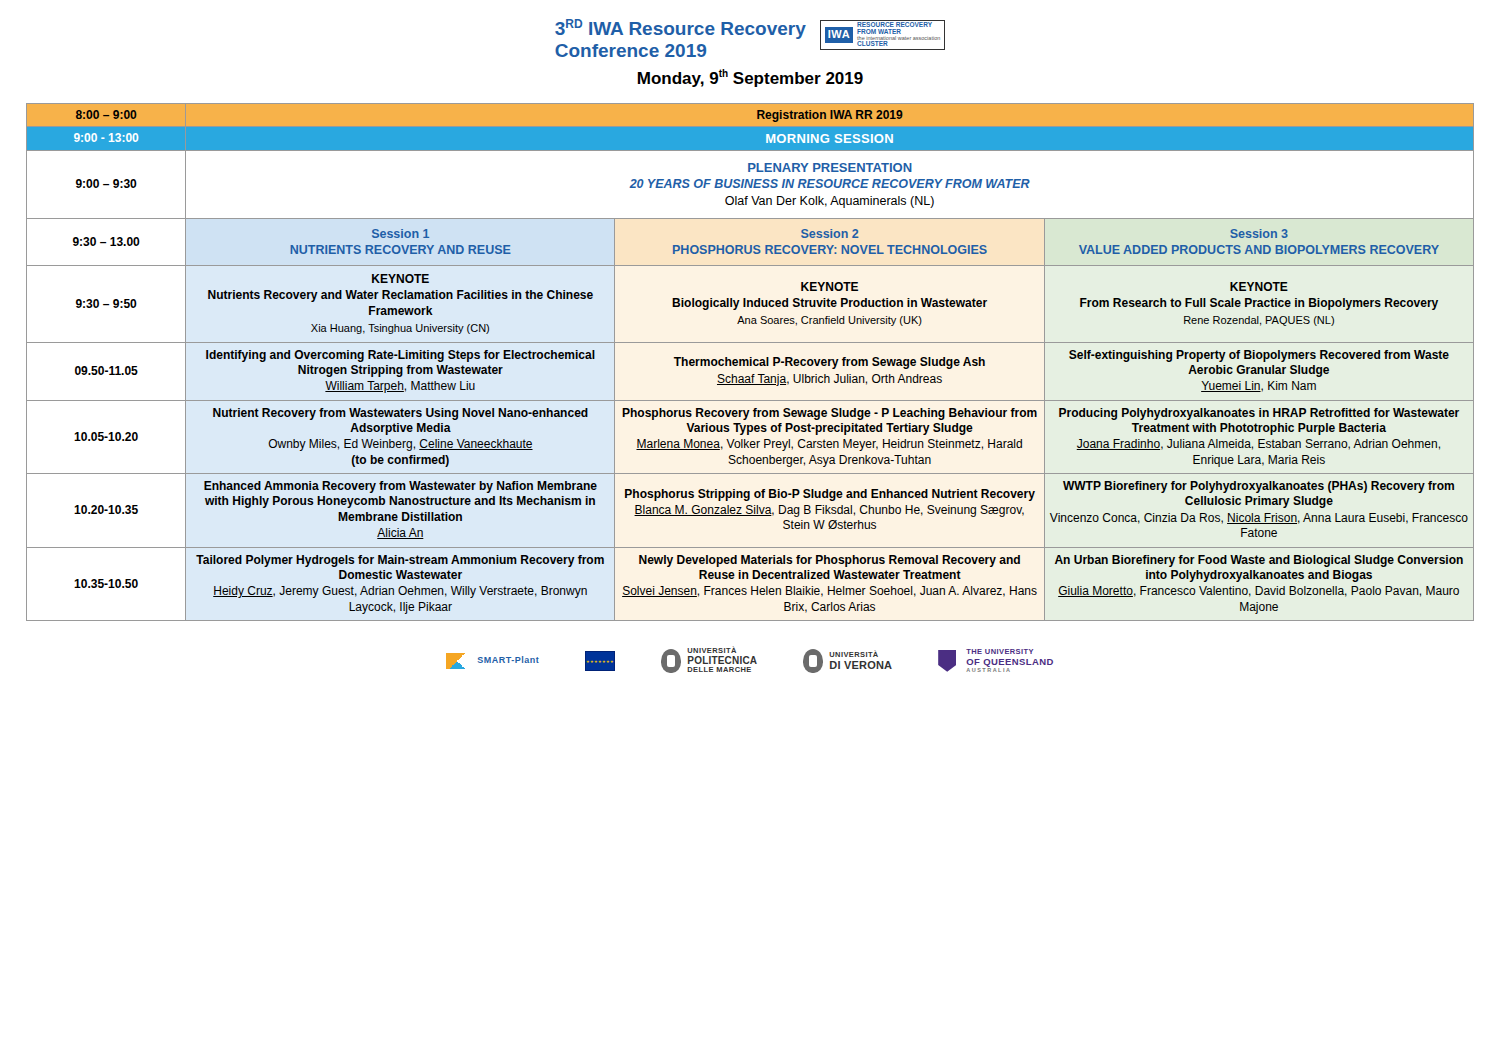3RD IWA Resource Recovery
Conference 2019
IWA Resource Recovery
from Water the international water association CLUSTER
Monday, 9th September 2019
| 8:00 – 9:00 | Registration IWA RR 2019 |
| 9:00 - 13:00 | MORNING SESSION |
| 9:00 – 9:30 | PLENARY PRESENTATION 20 YEARS OF BUSINESS IN RESOURCE RECOVERY FROM WATER Olaf Van Der Kolk, Aquaminerals (NL) |
| 9:30 – 13.00 | Session 1 NUTRIENTS RECOVERY AND REUSE | Session 2 PHOSPHORUS RECOVERY: NOVEL TECHNOLOGIES | Session 3 VALUE ADDED PRODUCTS AND BIOPOLYMERS RECOVERY |
| 9:30 – 9:50 | KEYNOTE Nutrients Recovery and Water Reclamation Facilities in the Chinese Framework Xia Huang, Tsinghua University (CN) | KEYNOTE Biologically Induced Struvite Production in Wastewater Ana Soares, Cranfield University (UK) | KEYNOTE From Research to Full Scale Practice in Biopolymers Recovery Rene Rozendal, PAQUES (NL) |
| 09.50-11.05 | Identifying and Overcoming Rate-Limiting Steps for Electrochemical Nitrogen Stripping from Wastewater William Tarpeh , Matthew Liu | Thermochemical P-Recovery from Sewage Sludge Ash Schaaf Tanja , Ulbrich Julian, Orth Andreas | Self-extinguishing Property of Biopolymers Recovered from Waste Aerobic Granular Sludge Yuemei Lin , Kim Nam |
| 10.05-10.20 | Nutrient Recovery from Wastewaters Using Novel Nano-enhanced Adsorptive Media Ownby Miles, Ed Weinberg, Celine Vaneeckhaute (to be confirmed) | Phosphorus Recovery from Sewage Sludge - P Leaching Behaviour from Various Types of Post-precipitated Tertiary Sludge Marlena Monea , Volker Preyl, Carsten Meyer, Heidrun Steinmetz, Harald Schoenberger, Asya Drenkova-Tuhtan | Producing Polyhydroxyalkanoates in HRAP Retrofitted for Wastewater Treatment with Phototrophic Purple Bacteria Joana Fradinho , Juliana Almeida, Estaban Serrano, Adrian Oehmen, Enrique Lara, Maria Reis |
| 10.20-10.35 | Enhanced Ammonia Recovery from Wastewater by Nafion Membrane with Highly Porous Honeycomb Nanostructure and Its Mechanism in Membrane Distillation Alicia An | Phosphorus Stripping of Bio-P Sludge and Enhanced Nutrient Recovery Blanca M. Gonzalez Silva , Dag B Fiksdal, Chunbo He, Sveinung Sægrov, Stein W Østerhus | WWTP Biorefinery for Polyhydroxyalkanoates (PHAs) Recovery from Cellulosic Primary Sludge Vincenzo Conca, Cinzia Da Ros, Nicola Frison , Anna Laura Eusebi, Francesco Fatone |
| 10.35-10.50 | Tailored Polymer Hydrogels for Main-stream Ammonium Recovery from Domestic Wastewater Heidy Cruz , Jeremy Guest, Adrian Oehmen, Willy Verstraete, Bronwyn Laycock, Ilje Pikaar | Newly Developed Materials for Phosphorus Removal Recovery and Reuse in Decentralized Wastewater Treatment Solvei Jensen , Frances Helen Blaikie, Helmer Soehoel, Juan A. Alvarez, Hans Brix, Carlos Arias | An Urban Biorefinery for Food Waste and Biological Sludge Conversion into Polyhydroxyalkanoates and Biogas Giulia Moretto , Francesco Valentino, David Bolzonella, Paolo Pavan, Mauro Majone |
SMART-Plant
UniversitàPolitecnicadelle Marche
Universitàdi Verona
The UniversityOf Queensland Australia